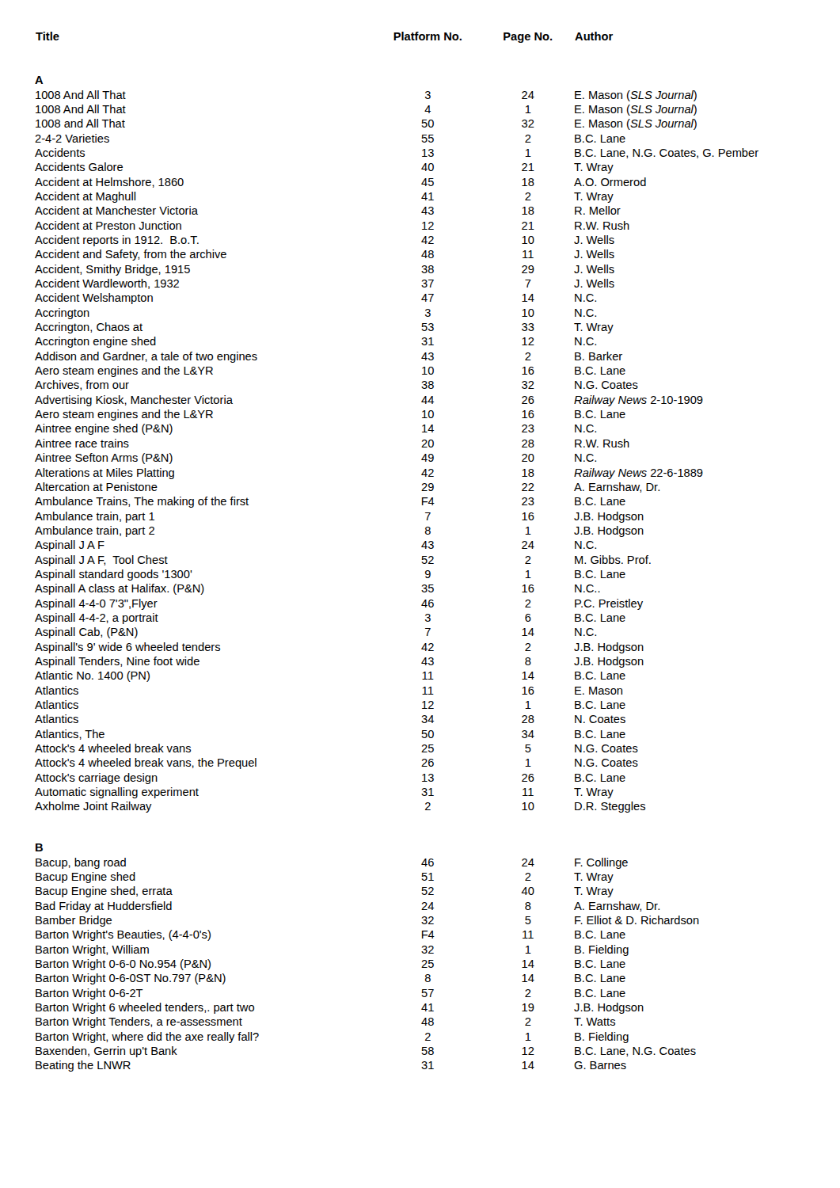| Title | Platform No. | Page No. | Author |
| --- | --- | --- | --- |
| A |
| 1008 And All That | 3 | 24 | E. Mason ( SLS Journal ) |
| 1008 And All That | 4 | 1 | E. Mason ( SLS Journal ) |
| 1008 and All That | 50 | 32 | E. Mason ( SLS Journal ) |
| 2-4-2 Varieties | 55 | 2 | B.C. Lane |
| Accidents | 13 | 1 | B.C. Lane, N.G. Coates, G. Pember |
| Accidents Galore | 40 | 21 | T. Wray |
| Accident at Helmshore, 1860 | 45 | 18 | A.O. Ormerod |
| Accident at Maghull | 41 | 2 | T. Wray |
| Accident at Manchester Victoria | 43 | 18 | R. Mellor |
| Accident at Preston Junction | 12 | 21 | R.W. Rush |
| Accident reports in 1912. B.o.T. | 42 | 10 | J. Wells |
| Accident and Safety, from the archive | 48 | 11 | J. Wells |
| Accident, Smithy Bridge, 1915 | 38 | 29 | J. Wells |
| Accident Wardleworth, 1932 | 37 | 7 | J. Wells |
| Accident Welshampton | 47 | 14 | N.C. |
| Accrington | 3 | 10 | N.C. |
| Accrington, Chaos at | 53 | 33 | T. Wray |
| Accrington engine shed | 31 | 12 | N.C. |
| Addison and Gardner, a tale of two engines | 43 | 2 | B. Barker |
| Aero steam engines and the L&YR | 10 | 16 | B.C. Lane |
| Archives, from our | 38 | 32 | N.G. Coates |
| Advertising Kiosk, Manchester Victoria | 44 | 26 | Railway News 2-10-1909 |
| Aero steam engines and the L&YR | 10 | 16 | B.C. Lane |
| Aintree engine shed (P&N) | 14 | 23 | N.C. |
| Aintree race trains | 20 | 28 | R.W. Rush |
| Aintree Sefton Arms (P&N) | 49 | 20 | N.C. |
| Alterations at Miles Platting | 42 | 18 | Railway News 22-6-1889 |
| Altercation at Penistone | 29 | 22 | A. Earnshaw, Dr. |
| Ambulance Trains, The making of the first | F4 | 23 | B.C. Lane |
| Ambulance train, part 1 | 7 | 16 | J.B. Hodgson |
| Ambulance train, part 2 | 8 | 1 | J.B. Hodgson |
| Aspinall J A F | 43 | 24 | N.C. |
| Aspinall J A F, Tool Chest | 52 | 2 | M. Gibbs. Prof. |
| Aspinall standard goods '1300' | 9 | 1 | B.C. Lane |
| Aspinall A class at Halifax. (P&N) | 35 | 16 | N.C.. |
| Aspinall 4-4-0 7'3",Flyer | 46 | 2 | P.C. Preistley |
| Aspinall 4-4-2, a portrait | 3 | 6 | B.C. Lane |
| Aspinall Cab, (P&N) | 7 | 14 | N.C. |
| Aspinall's 9' wide 6 wheeled tenders | 42 | 2 | J.B. Hodgson |
| Aspinall Tenders, Nine foot wide | 43 | 8 | J.B. Hodgson |
| Atlantic No. 1400 (PN) | 11 | 14 | B.C. Lane |
| Atlantics | 11 | 16 | E. Mason |
| Atlantics | 12 | 1 | B.C. Lane |
| Atlantics | 34 | 28 | N. Coates |
| Atlantics, The | 50 | 34 | B.C. Lane |
| Attock's 4 wheeled break vans | 25 | 5 | N.G. Coates |
| Attock's 4 wheeled break vans, the Prequel | 26 | 1 | N.G. Coates |
| Attock's carriage design | 13 | 26 | B.C. Lane |
| Automatic signalling experiment | 31 | 11 | T. Wray |
| Axholme Joint Railway | 2 | 10 | D.R. Steggles |
| B |
| Bacup, bang road | 46 | 24 | F. Collinge |
| Bacup Engine shed | 51 | 2 | T. Wray |
| Bacup Engine shed, errata | 52 | 40 | T. Wray |
| Bad Friday at Huddersfield | 24 | 8 | A. Earnshaw, Dr. |
| Bamber Bridge | 32 | 5 | F. Elliot & D. Richardson |
| Barton Wright's Beauties, (4-4-0's) | F4 | 11 | B.C. Lane |
| Barton Wright, William | 32 | 1 | B. Fielding |
| Barton Wright 0-6-0 No.954 (P&N) | 25 | 14 | B.C. Lane |
| Barton Wright 0-6-0ST No.797 (P&N) | 8 | 14 | B.C. Lane |
| Barton Wright 0-6-2T | 57 | 2 | B.C. Lane |
| Barton Wright 6 wheeled tenders,. part two | 41 | 19 | J.B. Hodgson |
| Barton Wright Tenders, a re-assessment | 48 | 2 | T. Watts |
| Barton Wright, where did the axe really fall? | 2 | 1 | B. Fielding |
| Baxenden, Gerrin up't Bank | 58 | 12 | B.C. Lane, N.G. Coates |
| Beating the LNWR | 31 | 14 | G. Barnes |